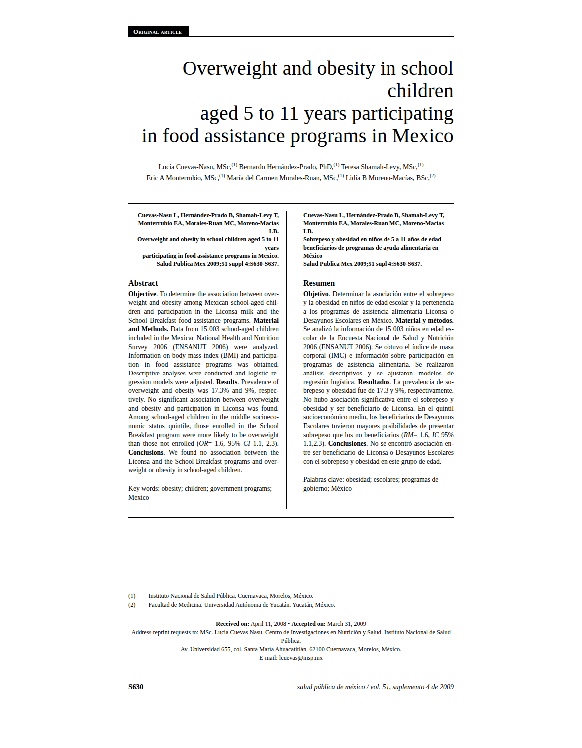Original article
Overweight and obesity in school children
aged 5 to 11 years participating
in food assistance programs in Mexico
Lucía Cuevas-Nasu, MSc,(1) Bernardo Hernández-Prado, PhD,(1) Teresa Shamah-Levy, MSc,(1)
Eric A Monterrubio, MSc,(1) María del Carmen Morales-Ruan, MSc,(1) Lidia B Moreno-Macías, BSc,(2)
Cuevas-Nasu L, Hernández-Prado B, Shamah-Levy T,
Monterrubio EA, Morales-Ruan MC, Moreno-Macías LB.
Overweight and obesity in school children aged 5 to 11 years
participating in food assistance programs in Mexico.
Salud Publica Mex 2009;51 suppl 4:S630-S637.
Abstract
Objective. To determine the association between overweight and obesity among Mexican school-aged children and participation in the Liconsa milk and the School Breakfast food assistance programs. Material and Methods. Data from 15 003 school-aged children included in the Mexican National Health and Nutrition Survey 2006 (ENSANUT 2006) were analyzed. Information on body mass index (BMI) and participation in food assistance programs was obtained. Descriptive analyses were conducted and logistic regression models were adjusted. Results. Prevalence of overweight and obesity was 17.3% and 9%, respectively. No significant association between overweight and obesity and participation in Liconsa was found. Among school-aged children in the middle socioeconomic status quintile, those enrolled in the School Breakfast program were more likely to be overweight than those not enrolled (OR= 1.6, 95% CI 1.1, 2.3). Conclusions. We found no association between the Liconsa and the School Breakfast programs and overweight or obesity in school-aged children.
Key words: obesity; children; government programs; Mexico
Cuevas-Nasu L, Hernández-Prado B, Shamah-Levy T,
Monterrubio EA, Morales-Ruan MC, Moreno-Macías LB.
Sobrepeso y obesidad en niños de 5 a 11 años de edad
beneficiarios de programas de ayuda alimentaria en México
Salud Publica Mex 2009;51 supl 4:S630-S637.
Resumen
Objetivo. Determinar la asociación entre el sobrepeso y la obesidad en niños de edad escolar y la pertenencia a los programas de asistencia alimentaria Liconsa o Desayunos Escolares en México. Material y métodos. Se analizó la información de 15 003 niños en edad escolar de la Encuesta Nacional de Salud y Nutrición 2006 (ENSANUT 2006). Se obtuvo el índice de masa corporal (IMC) e información sobre participación en programas de asistencia alimentaria. Se realizaron análisis descriptivos y se ajustaron modelos de regresión logística. Resultados. La prevalencia de sobrepeso y obesidad fue de 17.3 y 9%, respectivamente. No hubo asociación significativa entre el sobrepeso y obesidad y ser beneficiario de Liconsa. En el quintil socioeconómico medio, los beneficiarios de Desayunos Escolares tuvieron mayores posibilidades de presentar sobrepeso que los no beneficiarios (RM= 1.6, IC 95% 1.1,2.3). Conclusiones. No se encontró asociación entre ser beneficiario de Liconsa o Desayunos Escolares con el sobrepeso y obesidad en este grupo de edad.
Palabras clave: obesidad; escolares; programas de gobierno; México
| (1) | Instituto Nacional de Salud Pública. Cuernavaca, Morelos, México. |
| (2) | Facultad de Medicina. Universidad Autónoma de Yucatán. Yucatán, México. |
Received on: April 11, 2008 • Accepted on: March 31, 2009
Address reprint requests to: MSc. Lucía Cuevas Nasu. Centro de Investigaciones en Nutrición y Salud. Instituto Nacional de Salud Pública.
Av. Universidad 655, col. Santa María Ahuacatitlán. 62100 Cuernavaca, Morelos, México.
E-mail: lcuevas@insp.mx
S630
salud pública de méxico / vol. 51, suplemento 4 de 2009